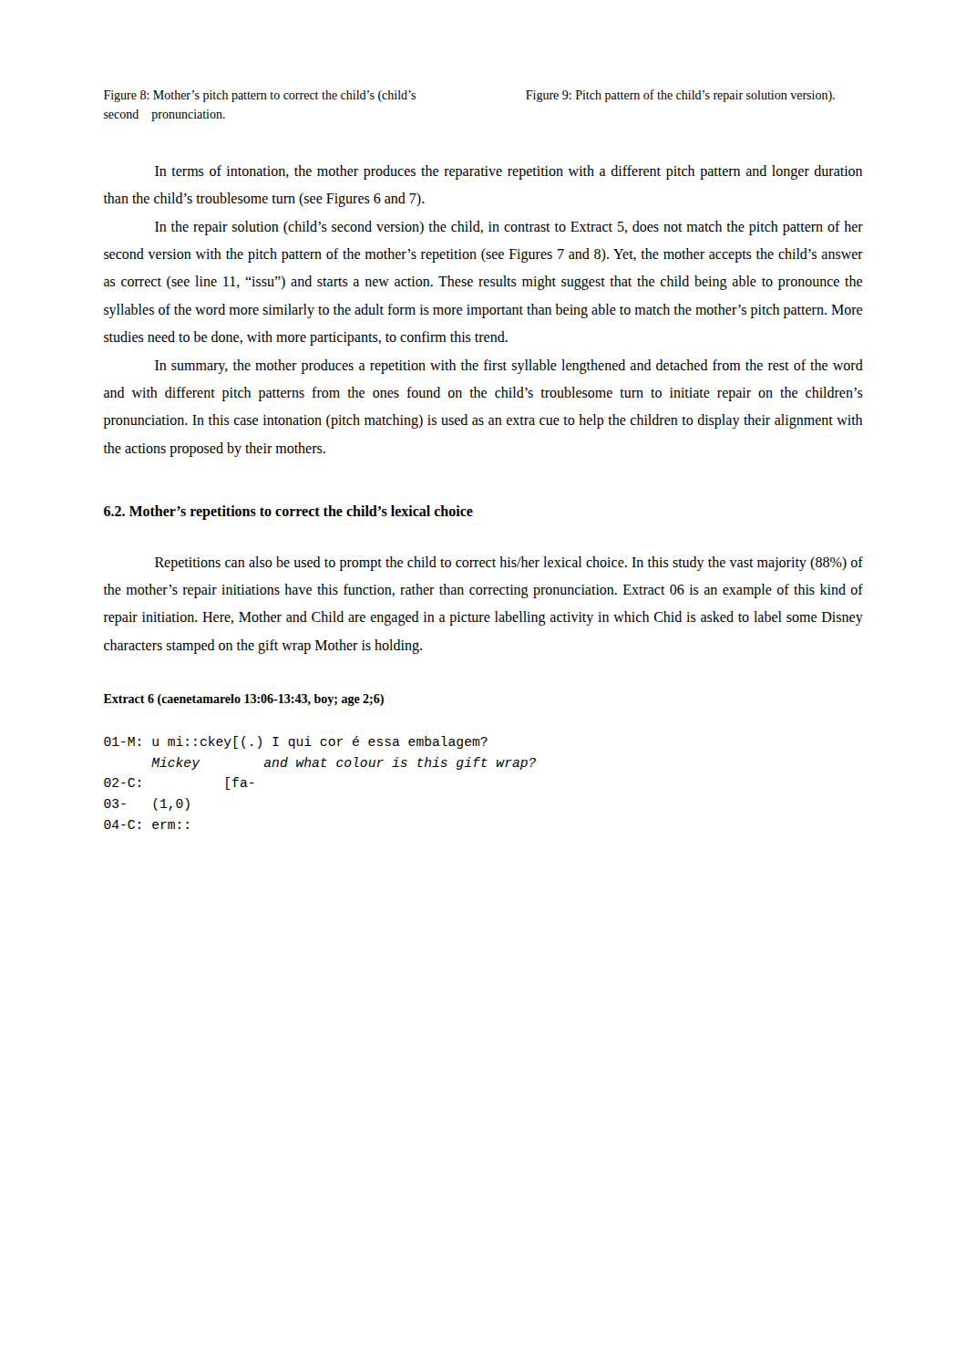Figure 8: Mother’s pitch pattern to correct the child’s (child’s second pronunciation.
Figure 9: Pitch pattern of the child’s repair solution version).
In terms of intonation, the mother produces the reparative repetition with a different pitch pattern and longer duration than the child’s troublesome turn (see Figures 6 and 7).
In the repair solution (child’s second version) the child, in contrast to Extract 5, does not match the pitch pattern of her second version with the pitch pattern of the mother’s repetition (see Figures 7 and 8). Yet, the mother accepts the child’s answer as correct (see line 11, “issu”) and starts a new action. These results might suggest that the child being able to pronounce the syllables of the word more similarly to the adult form is more important than being able to match the mother’s pitch pattern. More studies need to be done, with more participants, to confirm this trend.
In summary, the mother produces a repetition with the first syllable lengthened and detached from the rest of the word and with different pitch patterns from the ones found on the child’s troublesome turn to initiate repair on the children’s pronunciation. In this case intonation (pitch matching) is used as an extra cue to help the children to display their alignment with the actions proposed by their mothers.
6.2. Mother’s repetitions to correct the child’s lexical choice
Repetitions can also be used to prompt the child to correct his/her lexical choice. In this study the vast majority (88%) of the mother’s repair initiations have this function, rather than correcting pronunciation. Extract 06 is an example of this kind of repair initiation. Here, Mother and Child are engaged in a picture labelling activity in which Chid is asked to label some Disney characters stamped on the gift wrap Mother is holding.
Extract 6 (caenetamarelo 13:06-13:43, boy; age 2;6)
01-M: u mi::ckey[(.) I qui cor é essa embalagem?
      Mickey        and what colour is this gift wrap?
02-C:          [fa-
03-   (1,0)
04-C: erm::